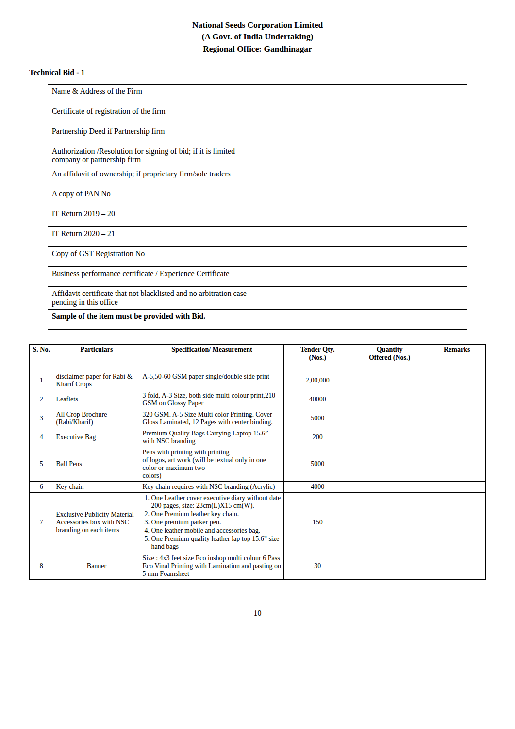National Seeds Corporation Limited
(A Govt. of India Undertaking)
Regional Office: Gandhinagar
Technical Bid - 1
| Name & Address of the Firm | |
| Certificate of registration of the firm | |
| Partnership Deed if Partnership firm | |
| Authorization /Resolution for signing of bid; if it is limited company or partnership firm | |
| An affidavit of ownership; if proprietary firm/sole traders | |
| A copy of PAN No | |
| IT Return 2019 – 20 | |
| IT Return 2020 – 21 | |
| Copy of GST Registration No | |
| Business performance certificate / Experience Certificate | |
| Affidavit certificate that not blacklisted and no arbitration case pending in this office | |
| Sample of the item must be provided with Bid. | |
| S. No. | Particulars | Specification/ Measurement | Tender Qty. (Nos.) | Quantity Offered (Nos.) | Remarks |
| --- | --- | --- | --- | --- | --- |
| 1 | disclaimer paper for Rabi & Kharif Crops | A-5,50-60 GSM paper single/double side print | 2,00,000 | | |
| 2 | Leaflets | 3 fold, A-3 Size, both side multi colour print,210 GSM on Glossy Paper | 40000 | | |
| 3 | All Crop Brochure (Rabi/Kharif) | 320 GSM, A-5 Size Multi color Printing, Cover Gloss Laminated, 12 Pages with center binding. | 5000 | | |
| 4 | Executive Bag | Premium Quality Bags Carrying Laptop 15.6” with NSC branding | 200 | | |
| 5 | Ball Pens | Pens with printing with printing of logos, art work (will be textual only in one color or maximum two colors) | 5000 | | |
| 6 | Key chain | Key chain requires with NSC branding (Acrylic) | 4000 | | |
| 7 | Exclusive Publicity Material Accessories box with NSC branding on each items | One Leather cover executive diary without date 200 pages, size: 23cm(L)X15 cm(W). One Premium leather key chain. One premium parker pen. One leather mobile and accessories bag. One Premium quality leather lap top 15.6” size hand bags | 150 | | |
| 8 | Banner | Size : 4x3 feet size Eco inshop multi colour 6 Pass Eco Vinal Printing with Lamination and pasting on 5 mm Foamsheet | 30 | | |
10